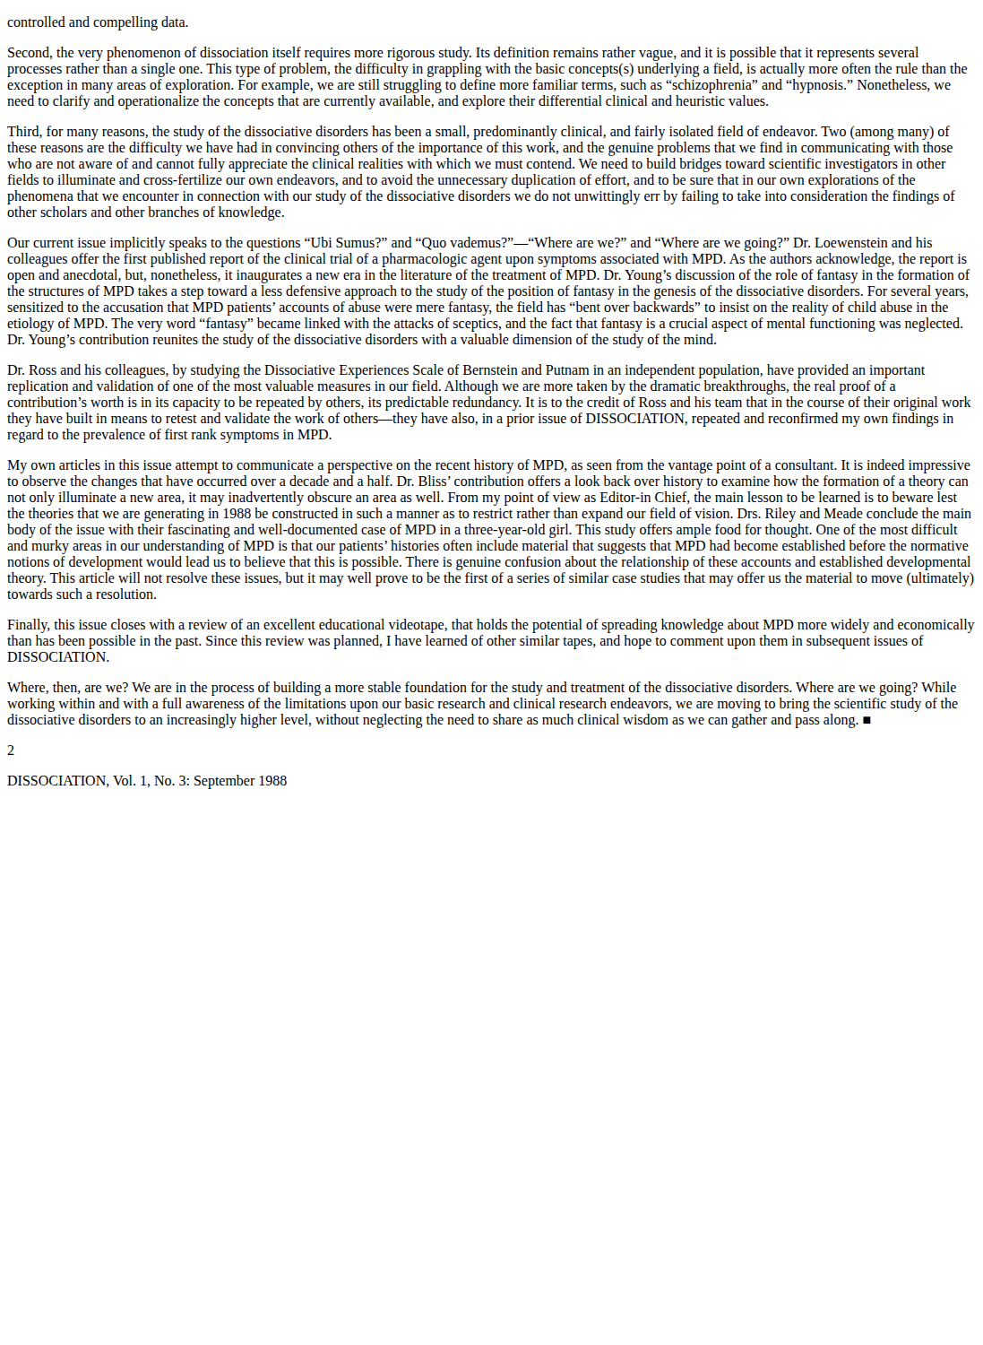controlled and compelling data.
Second, the very phenomenon of dissociation itself requires more rigorous study. Its definition remains rather vague, and it is possible that it represents several processes rather than a single one. This type of problem, the difficulty in grappling with the basic concepts(s) underlying a field, is actually more often the rule than the exception in many areas of exploration. For example, we are still struggling to define more familiar terms, such as “schizophrenia” and “hypnosis.” Nonetheless, we need to clarify and operationalize the concepts that are currently available, and explore their differential clinical and heuristic values.
Third, for many reasons, the study of the dissociative disorders has been a small, predominantly clinical, and fairly isolated field of endeavor. Two (among many) of these reasons are the difficulty we have had in convincing others of the importance of this work, and the genuine problems that we find in communicating with those who are not aware of and cannot fully appreciate the clinical realities with which we must contend. We need to build bridges toward scientific investigators in other fields to illuminate and cross-fertilize our own endeavors, and to avoid the unnecessary duplication of effort, and to be sure that in our own explorations of the phenomena that we encounter in connection with our study of the dissociative disorders we do not unwittingly err by failing to take into consideration the findings of other scholars and other branches of knowledge.
Our current issue implicitly speaks to the questions “Ubi Sumus?” and “Quo vademus?”—“Where are we?” and “Where are we going?” Dr. Loewenstein and his colleagues offer the first published report of the clinical trial of a pharmacologic agent upon symptoms associated with MPD. As the authors acknowledge, the report is open and anecdotal, but, nonetheless, it inaugurates a new era in the literature of the treatment of MPD. Dr. Young’s discussion of the role of fantasy in the formation of the structures of MPD takes a step toward a less defensive approach to the study of the position of fantasy in the genesis of the dissociative disorders. For several years, sensitized to the accusation that MPD patients’ accounts of abuse were mere fantasy, the field has “bent over backwards” to insist on the reality of child abuse in the etiology of MPD. The very word “fantasy” became linked with the attacks of sceptics, and the fact that fantasy is a crucial aspect of mental functioning was neglected. Dr. Young’s contribution reunites the study of the dissociative disorders with a valuable dimension of the study of the mind.
Dr. Ross and his colleagues, by studying the Dissociative Experiences Scale of Bernstein and Putnam in an independent population, have provided an important replication and validation of one of the most valuable measures in our field. Although we are more taken by the dramatic breakthroughs, the real proof of a contribution’s worth is in its capacity to be repeated by others, its predictable redundancy. It is to the credit of Ross and his team that in the course of their original work they have built in means to retest and validate the work of others—they have also, in a prior issue of DISSOCIATION, repeated and reconfirmed my own findings in regard to the prevalence of first rank symptoms in MPD.
My own articles in this issue attempt to communicate a perspective on the recent history of MPD, as seen from the vantage point of a consultant. It is indeed impressive to observe the changes that have occurred over a decade and a half. Dr. Bliss’ contribution offers a look back over history to examine how the formation of a theory can not only illuminate a new area, it may inadvertently obscure an area as well. From my point of view as Editor-in Chief, the main lesson to be learned is to beware lest the theories that we are generating in 1988 be constructed in such a manner as to restrict rather than expand our field of vision. Drs. Riley and Meade conclude the main body of the issue with their fascinating and well-documented case of MPD in a three-year-old girl. This study offers ample food for thought. One of the most difficult and murky areas in our understanding of MPD is that our patients’ histories often include material that suggests that MPD had become established before the normative notions of development would lead us to believe that this is possible. There is genuine confusion about the relationship of these accounts and established developmental theory. This article will not resolve these issues, but it may well prove to be the first of a series of similar case studies that may offer us the material to move (ultimately) towards such a resolution.
Finally, this issue closes with a review of an excellent educational videotape, that holds the potential of spreading knowledge about MPD more widely and economically than has been possible in the past. Since this review was planned, I have learned of other similar tapes, and hope to comment upon them in subsequent issues of DISSOCIATION.
Where, then, are we? We are in the process of building a more stable foundation for the study and treatment of the dissociative disorders. Where are we going? While working within and with a full awareness of the limitations upon our basic research and clinical research endeavors, we are moving to bring the scientific study of the dissociative disorders to an increasingly higher level, without neglecting the need to share as much clinical wisdom as we can gather and pass along. ■
2
DISSOCIATION, Vol. 1, No. 3: September 1988